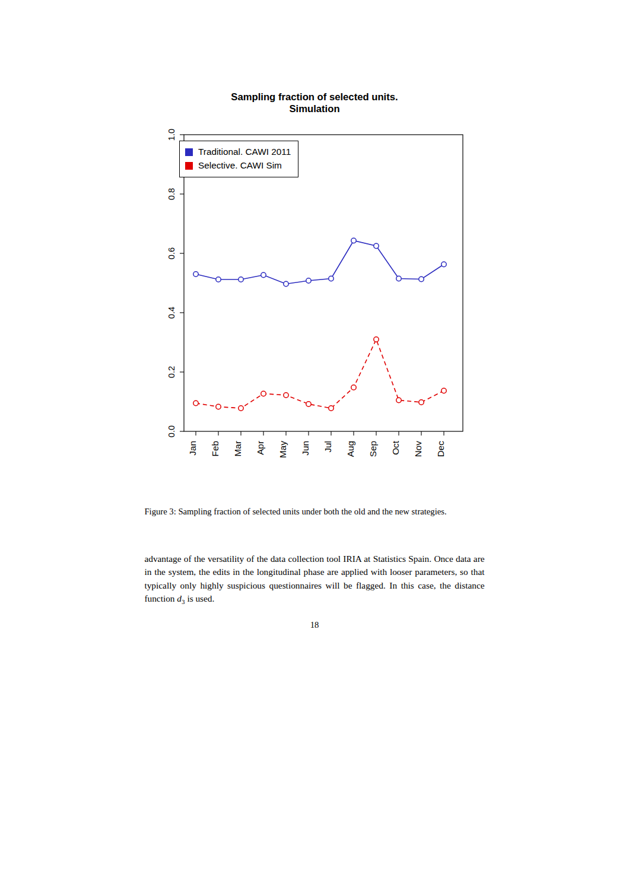Sampling fraction of selected units.
Simulation
0.0 0.2 0.4 0.6 0.8 1.0 Jan Feb Mar Apr May Jun Jul Aug Sep Oct Nov Dec
Traditional. CAWI 2011
Selective. CAWI Sim
Figure 3: Sampling fraction of selected units under both the old and the new strategies.
advantage of the versatility of the data collection tool IRIA at Statistics Spain. Once data are in the system, the edits in the longitudinal phase are applied with looser parameters, so that typically only highly suspicious questionnaires will be flagged. In this case, the distance function d3 is used.
18